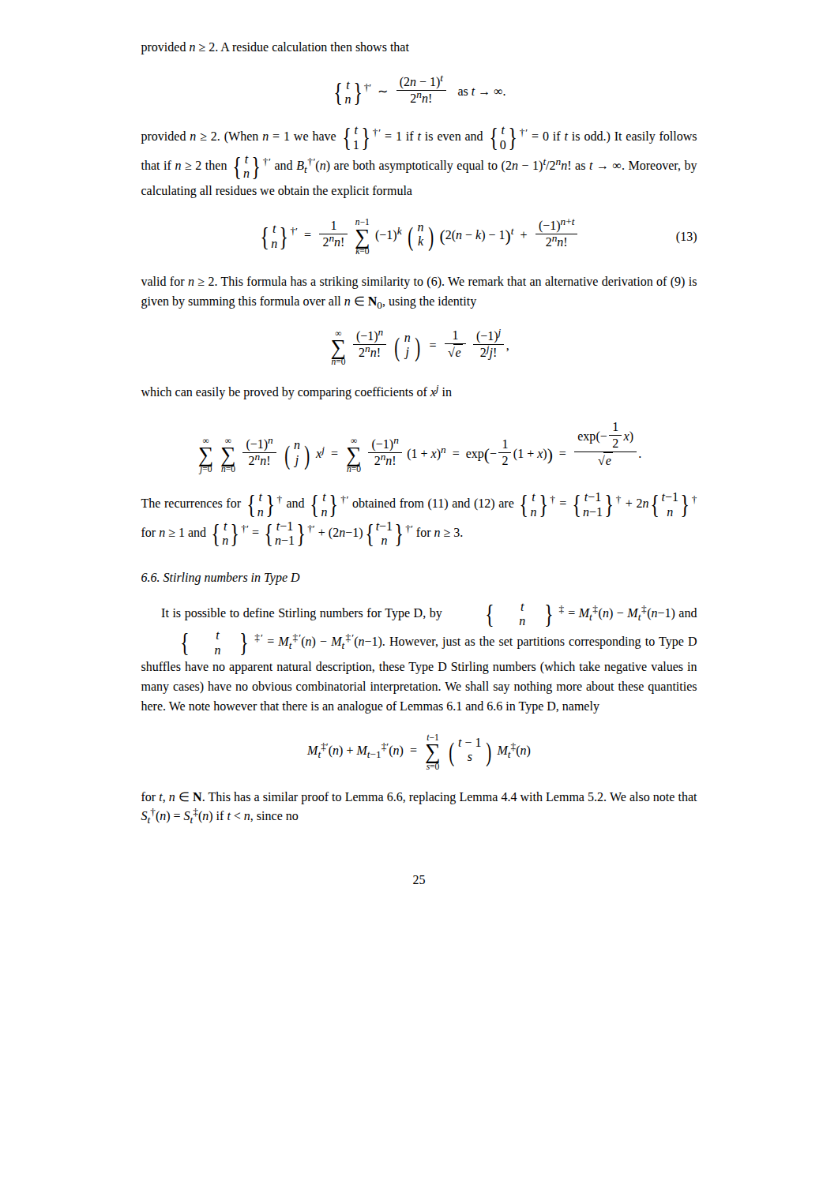provided n ≥ 2. A residue calculation then shows that
{tn}†′ ∼ (2n − 1)t 2nn! as t → ∞.
provided n ≥ 2. (When n = 1 we have {t 1}†′ = 1 if t is even and {t 0}†′ = 0 if t is odd.) It easily follows that if n ≥ 2 then {tn}†′ and Bt†′(n) are both asymptotically equal to (2n − 1)t/2nn! as t → ∞. Moreover, by calculating all residues we obtain the explicit formula
{tn}†′ = 12nn! n−1∑k=0 (−1)k (nk) (2(n − k) − 1)t + (−1)n+t 2nn! (13)
valid for n ≥ 2. This formula has a striking similarity to (6). We remark that an alternative derivation of (9) is given by summing this formula over all n ∈ N0, using the identity
∞∑n=0 (−1)n 2nn! (nj) = 1√e (−1)j 2jj!,
which can easily be proved by comparing coefficients of xj in
∞∑j=0 ∞∑n=0 (−1)n 2nn! (nj) xj = ∞∑n=0 (−1)n 2nn! (1 + x)n = exp(−12(1 + x)) = exp(−12 x)√e.
The recurrences for {tn}† and {tn}†′ obtained from (11) and (12) are {tn}† = {t−1 n−1}† + 2n{t−1 n}† for n ≥ 1 and {tn}†′ = {t−1 n−1}†′ + (2n−1){t−1 n}†′ for n ≥ 3.
6.6. Stirling numbers in Type D
It is possible to define Stirling numbers for Type D, by {tn}‡ = Mt‡(n) − Mt‡(n−1) and {tn}‡′ = Mt‡′(n) − Mt‡′(n−1). However, just as the set partitions corresponding to Type D shuffles have no apparent natural description, these Type D Stirling numbers (which take negative values in many cases) have no obvious combinatorial interpretation. We shall say nothing more about these quantities here. We note however that there is an analogue of Lemmas 6.1 and 6.6 in Type D, namely
Mt‡′(n) + Mt−1‡′(n) = t−1∑s=0 (t − 1 s) Mt‡(n)
for t, n ∈ N. This has a similar proof to Lemma 6.6, replacing Lemma 4.4 with Lemma 5.2. We also note that St†(n) = St‡(n) if t < n, since no
25